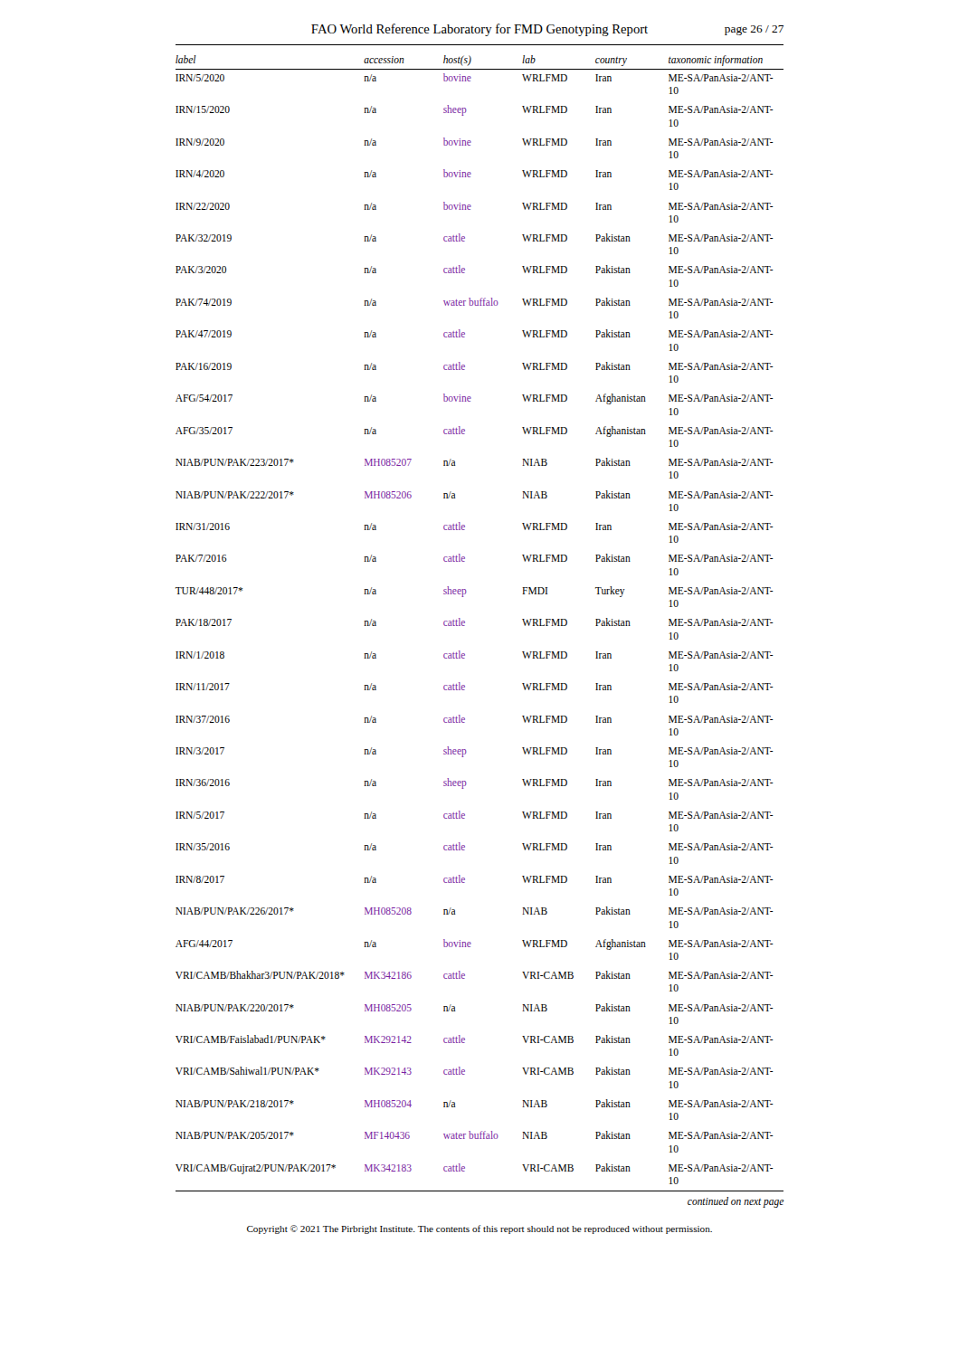FAO World Reference Laboratory for FMD Genotyping Report page 26 / 27
| label | accession | host(s) | lab | country | taxonomic information |
| --- | --- | --- | --- | --- | --- |
| IRN/5/2020 | n/a | bovine | WRLFMD | Iran | ME-SA/PanAsia-2/ANT- 10 |
| IRN/15/2020 | n/a | sheep | WRLFMD | Iran | ME-SA/PanAsia-2/ANT- 10 |
| IRN/9/2020 | n/a | bovine | WRLFMD | Iran | ME-SA/PanAsia-2/ANT- 10 |
| IRN/4/2020 | n/a | bovine | WRLFMD | Iran | ME-SA/PanAsia-2/ANT- 10 |
| IRN/22/2020 | n/a | bovine | WRLFMD | Iran | ME-SA/PanAsia-2/ANT- 10 |
| PAK/32/2019 | n/a | cattle | WRLFMD | Pakistan | ME-SA/PanAsia-2/ANT- 10 |
| PAK/3/2020 | n/a | cattle | WRLFMD | Pakistan | ME-SA/PanAsia-2/ANT- 10 |
| PAK/74/2019 | n/a | water buffalo | WRLFMD | Pakistan | ME-SA/PanAsia-2/ANT- 10 |
| PAK/47/2019 | n/a | cattle | WRLFMD | Pakistan | ME-SA/PanAsia-2/ANT- 10 |
| PAK/16/2019 | n/a | cattle | WRLFMD | Pakistan | ME-SA/PanAsia-2/ANT- 10 |
| AFG/54/2017 | n/a | bovine | WRLFMD | Afghanistan | ME-SA/PanAsia-2/ANT- 10 |
| AFG/35/2017 | n/a | cattle | WRLFMD | Afghanistan | ME-SA/PanAsia-2/ANT- 10 |
| NIAB/PUN/PAK/223/2017* | MH085207 | n/a | NIAB | Pakistan | ME-SA/PanAsia-2/ANT- 10 |
| NIAB/PUN/PAK/222/2017* | MH085206 | n/a | NIAB | Pakistan | ME-SA/PanAsia-2/ANT- 10 |
| IRN/31/2016 | n/a | cattle | WRLFMD | Iran | ME-SA/PanAsia-2/ANT- 10 |
| PAK/7/2016 | n/a | cattle | WRLFMD | Pakistan | ME-SA/PanAsia-2/ANT- 10 |
| TUR/448/2017* | n/a | sheep | FMDI | Turkey | ME-SA/PanAsia-2/ANT- 10 |
| PAK/18/2017 | n/a | cattle | WRLFMD | Pakistan | ME-SA/PanAsia-2/ANT- 10 |
| IRN/1/2018 | n/a | cattle | WRLFMD | Iran | ME-SA/PanAsia-2/ANT- 10 |
| IRN/11/2017 | n/a | cattle | WRLFMD | Iran | ME-SA/PanAsia-2/ANT- 10 |
| IRN/37/2016 | n/a | cattle | WRLFMD | Iran | ME-SA/PanAsia-2/ANT- 10 |
| IRN/3/2017 | n/a | sheep | WRLFMD | Iran | ME-SA/PanAsia-2/ANT- 10 |
| IRN/36/2016 | n/a | sheep | WRLFMD | Iran | ME-SA/PanAsia-2/ANT- 10 |
| IRN/5/2017 | n/a | cattle | WRLFMD | Iran | ME-SA/PanAsia-2/ANT- 10 |
| IRN/35/2016 | n/a | cattle | WRLFMD | Iran | ME-SA/PanAsia-2/ANT- 10 |
| IRN/8/2017 | n/a | cattle | WRLFMD | Iran | ME-SA/PanAsia-2/ANT- 10 |
| NIAB/PUN/PAK/226/2017* | MH085208 | n/a | NIAB | Pakistan | ME-SA/PanAsia-2/ANT- 10 |
| AFG/44/2017 | n/a | bovine | WRLFMD | Afghanistan | ME-SA/PanAsia-2/ANT- 10 |
| VRI/CAMB/Bhakhar3/PUN/PAK/2018* | MK342186 | cattle | VRI-CAMB | Pakistan | ME-SA/PanAsia-2/ANT- 10 |
| NIAB/PUN/PAK/220/2017* | MH085205 | n/a | NIAB | Pakistan | ME-SA/PanAsia-2/ANT- 10 |
| VRI/CAMB/Faislabad1/PUN/PAK* | MK292142 | cattle | VRI-CAMB | Pakistan | ME-SA/PanAsia-2/ANT- 10 |
| VRI/CAMB/Sahiwal1/PUN/PAK* | MK292143 | cattle | VRI-CAMB | Pakistan | ME-SA/PanAsia-2/ANT- 10 |
| NIAB/PUN/PAK/218/2017* | MH085204 | n/a | NIAB | Pakistan | ME-SA/PanAsia-2/ANT- 10 |
| NIAB/PUN/PAK/205/2017* | MF140436 | water buffalo | NIAB | Pakistan | ME-SA/PanAsia-2/ANT- 10 |
| VRI/CAMB/Gujrat2/PUN/PAK/2017* | MK342183 | cattle | VRI-CAMB | Pakistan | ME-SA/PanAsia-2/ANT- 10 |
continued on next page
Copyright © 2021 The Pirbright Institute. The contents of this report should not be reproduced without permission.